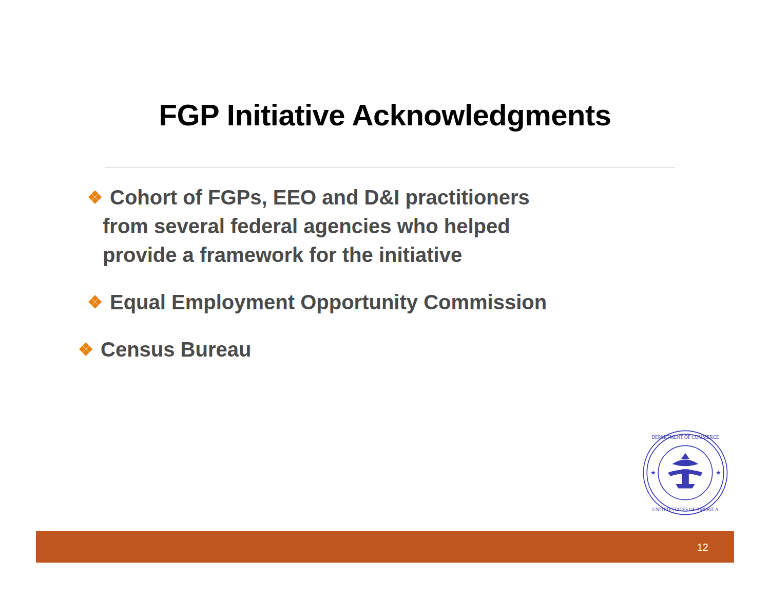FGP Initiative Acknowledgments
❖Cohort of FGPs, EEO and D&I practitioners from several federal agencies who helped provide a framework for the initiative
❖Equal Employment Opportunity Commission
❖Census Bureau
12